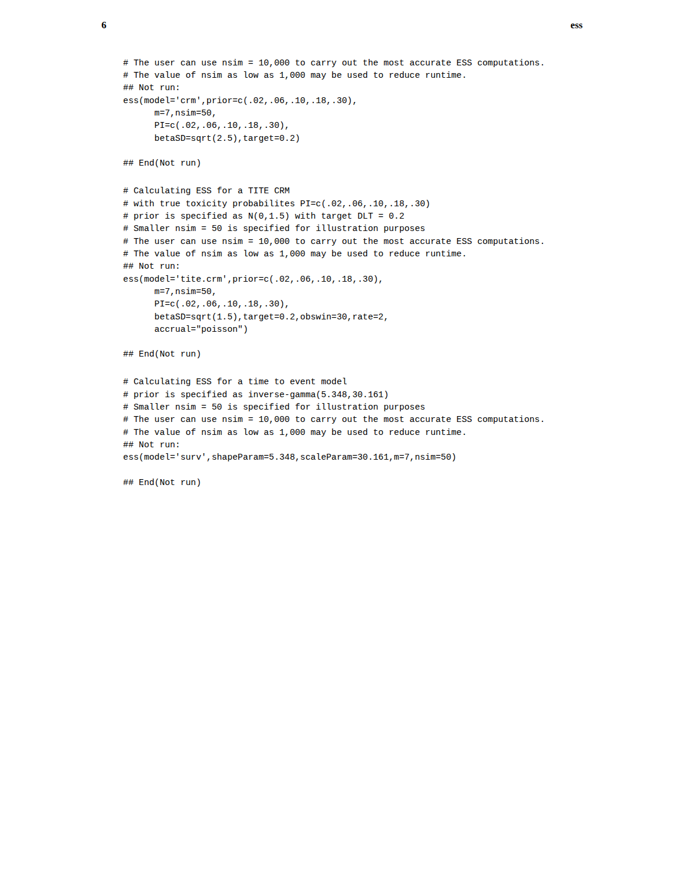6 ess
# The user can use nsim = 10,000 to carry out the most accurate ESS computations.
# The value of nsim as low as 1,000 may be used to reduce runtime.
## Not run:
ess(model='crm',prior=c(.02,.06,.10,.18,.30),
      m=7,nsim=50,
      PI=c(.02,.06,.10,.18,.30),
      betaSD=sqrt(2.5),target=0.2)

## End(Not run)
# Calculating ESS for a TITE CRM
# with true toxicity probabilites PI=c(.02,.06,.10,.18,.30)
# prior is specified as N(0,1.5) with target DLT = 0.2
# Smaller nsim = 50 is specified for illustration purposes
# The user can use nsim = 10,000 to carry out the most accurate ESS computations.
# The value of nsim as low as 1,000 may be used to reduce runtime.
## Not run:
ess(model='tite.crm',prior=c(.02,.06,.10,.18,.30),
      m=7,nsim=50,
      PI=c(.02,.06,.10,.18,.30),
      betaSD=sqrt(1.5),target=0.2,obswin=30,rate=2,
      accrual="poisson")

## End(Not run)
# Calculating ESS for a time to event model
# prior is specified as inverse-gamma(5.348,30.161)
# Smaller nsim = 50 is specified for illustration purposes
# The user can use nsim = 10,000 to carry out the most accurate ESS computations.
# The value of nsim as low as 1,000 may be used to reduce runtime.
## Not run:
ess(model='surv',shapeParam=5.348,scaleParam=30.161,m=7,nsim=50)

## End(Not run)